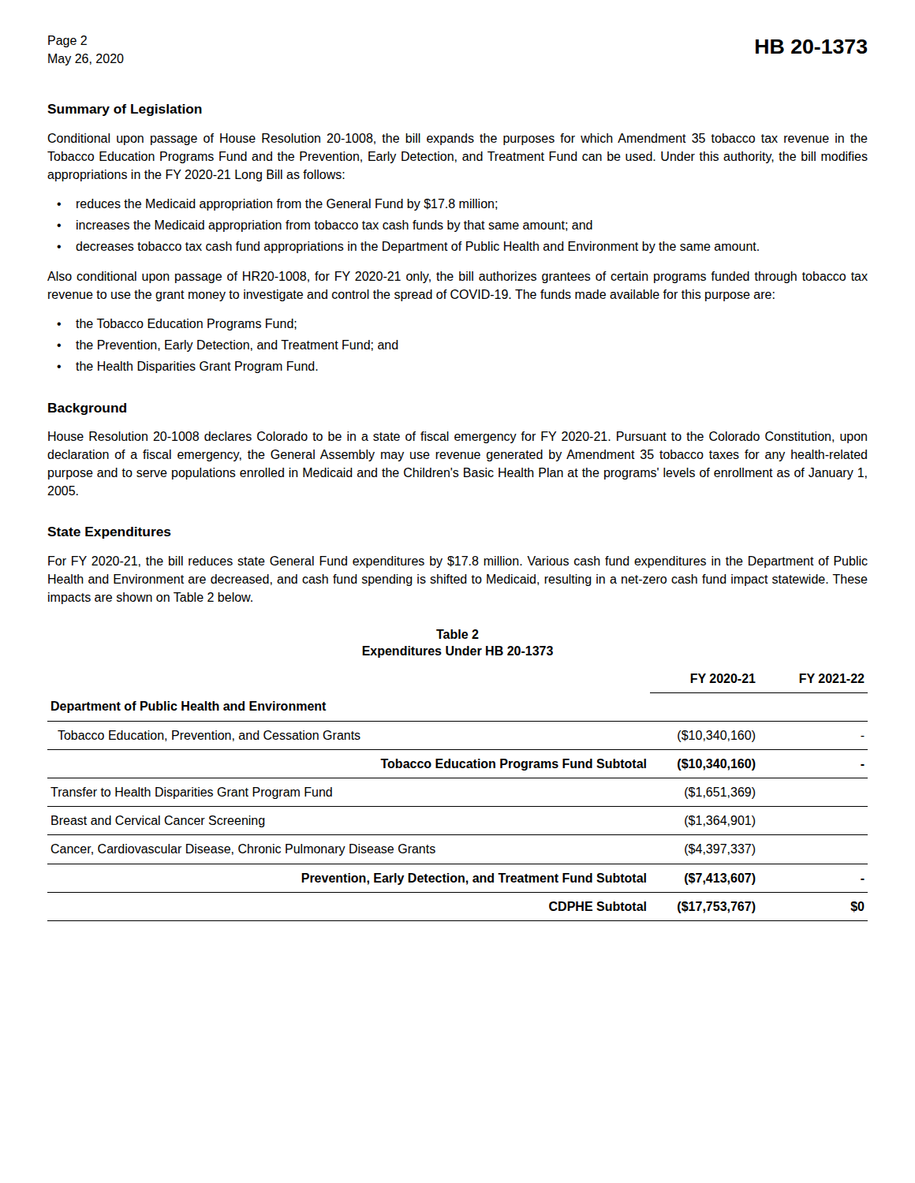Page 2
May 26, 2020
HB 20-1373
Summary of Legislation
Conditional upon passage of House Resolution 20-1008, the bill expands the purposes for which Amendment 35 tobacco tax revenue in the Tobacco Education Programs Fund and the Prevention, Early Detection, and Treatment Fund can be used. Under this authority, the bill modifies appropriations in the FY 2020-21 Long Bill as follows:
reduces the Medicaid appropriation from the General Fund by $17.8 million;
increases the Medicaid appropriation from tobacco tax cash funds by that same amount; and
decreases tobacco tax cash fund appropriations in the Department of Public Health and Environment by the same amount.
Also conditional upon passage of HR20-1008, for FY 2020-21 only, the bill authorizes grantees of certain programs funded through tobacco tax revenue to use the grant money to investigate and control the spread of COVID-19. The funds made available for this purpose are:
the Tobacco Education Programs Fund;
the Prevention, Early Detection, and Treatment Fund; and
the Health Disparities Grant Program Fund.
Background
House Resolution 20-1008 declares Colorado to be in a state of fiscal emergency for FY 2020-21. Pursuant to the Colorado Constitution, upon declaration of a fiscal emergency, the General Assembly may use revenue generated by Amendment 35 tobacco taxes for any health-related purpose and to serve populations enrolled in Medicaid and the Children's Basic Health Plan at the programs' levels of enrollment as of January 1, 2005.
State Expenditures
For FY 2020-21, the bill reduces state General Fund expenditures by $17.8 million. Various cash fund expenditures in the Department of Public Health and Environment are decreased, and cash fund spending is shifted to Medicaid, resulting in a net-zero cash fund impact statewide. These impacts are shown on Table 2 below.
Table 2
Expenditures Under HB 20-1373
| | FY 2020-21 | FY 2021-22 |
| --- | --- | --- |
| Department of Public Health and Environment | | |
| Tobacco Education, Prevention, and Cessation Grants | ($10,340,160) | - |
| Tobacco Education Programs Fund Subtotal | ($10,340,160) | - |
| Transfer to Health Disparities Grant Program Fund | ($1,651,369) | |
| Breast and Cervical Cancer Screening | ($1,364,901) | |
| Cancer, Cardiovascular Disease, Chronic Pulmonary Disease Grants | ($4,397,337) | |
| Prevention, Early Detection, and Treatment Fund Subtotal | ($7,413,607) | - |
| CDPHE Subtotal | ($17,753,767) | $0 |